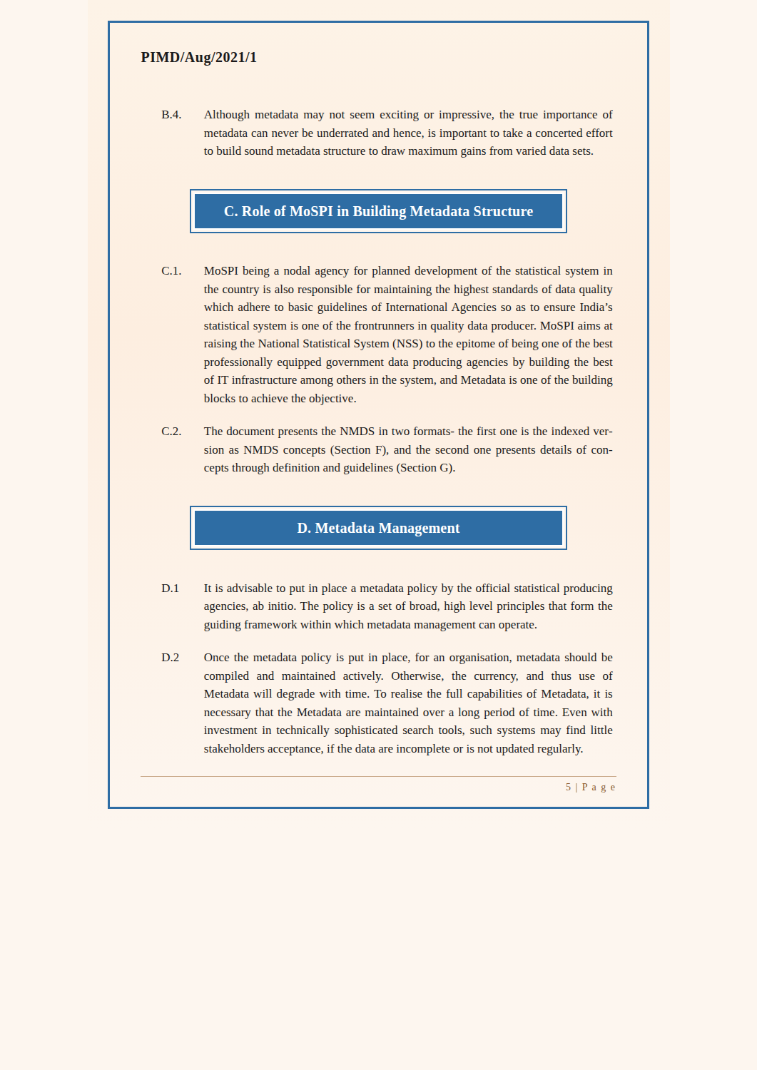PIMD/Aug/2021/1
B.4.
Although metadata may not seem exciting or impressive, the true importance of metadata can never be underrated and hence, is important to take a concerted effort to build sound metadata structure to draw maximum gains from varied data sets.
C. Role of MoSPI in Building Metadata Structure
C.1.
MoSPI being a nodal agency for planned development of the statistical system in the country is also responsible for maintaining the highest standards of data quality which adhere to basic guidelines of International Agencies so as to ensure India’s statistical system is one of the frontrunners in quality data producer. MoSPI aims at raising the National Statistical System (NSS) to the epitome of being one of the best professionally equipped government data producing agencies by building the best of IT infrastructure among others in the system, and Metadata is one of the building blocks to achieve the objective.
C.2.
The document presents the NMDS in two formats- the first one is the indexed version as NMDS concepts (Section F), and the second one presents details of concepts through definition and guidelines (Section G).
D. Metadata Management
D.1
It is advisable to put in place a metadata policy by the official statistical producing agencies, ab initio. The policy is a set of broad, high level principles that form the guiding framework within which metadata management can operate.
D.2
Once the metadata policy is put in place, for an organisation, metadata should be compiled and maintained actively. Otherwise, the currency, and thus use of Metadata will degrade with time. To realise the full capabilities of Metadata, it is necessary that the Metadata are maintained over a long period of time. Even with investment in technically sophisticated search tools, such systems may find little stakeholders acceptance, if the data are incomplete or is not updated regularly.
5 | P a g e